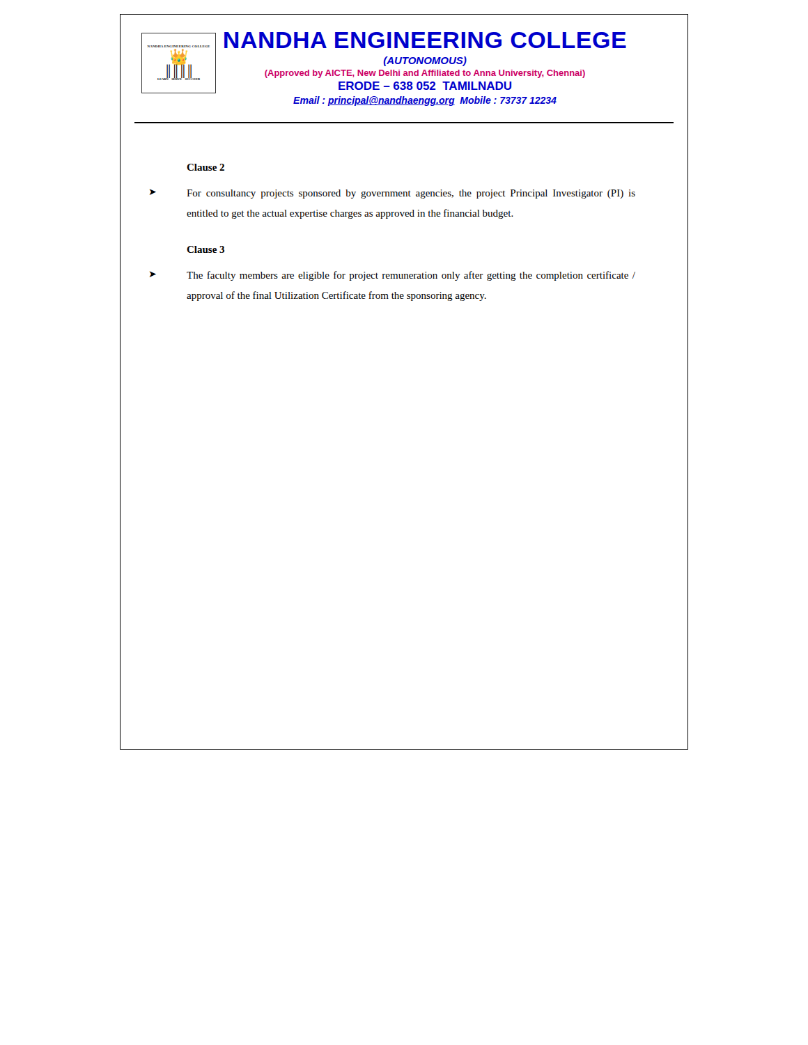NANDHA ENGINEERING COLLEGE
👑
║║║║
LEARN SERVE SUCCEED
NANDHA ENGINEERING COLLEGE
(AUTONOMOUS)
(Approved by AICTE, New Delhi and Affiliated to Anna University, Chennai)
ERODE – 638 052 TAMILNADU
Email : principal@nandhaengg.org Mobile : 73737 12234
Clause 2
➤
For consultancy projects sponsored by government agencies, the project Principal Investigator (PI) is entitled to get the actual expertise charges as approved in the financial budget.
Clause 3
➤
The faculty members are eligible for project remuneration only after getting the completion certificate / approval of the final Utilization Certificate from the sponsoring agency.